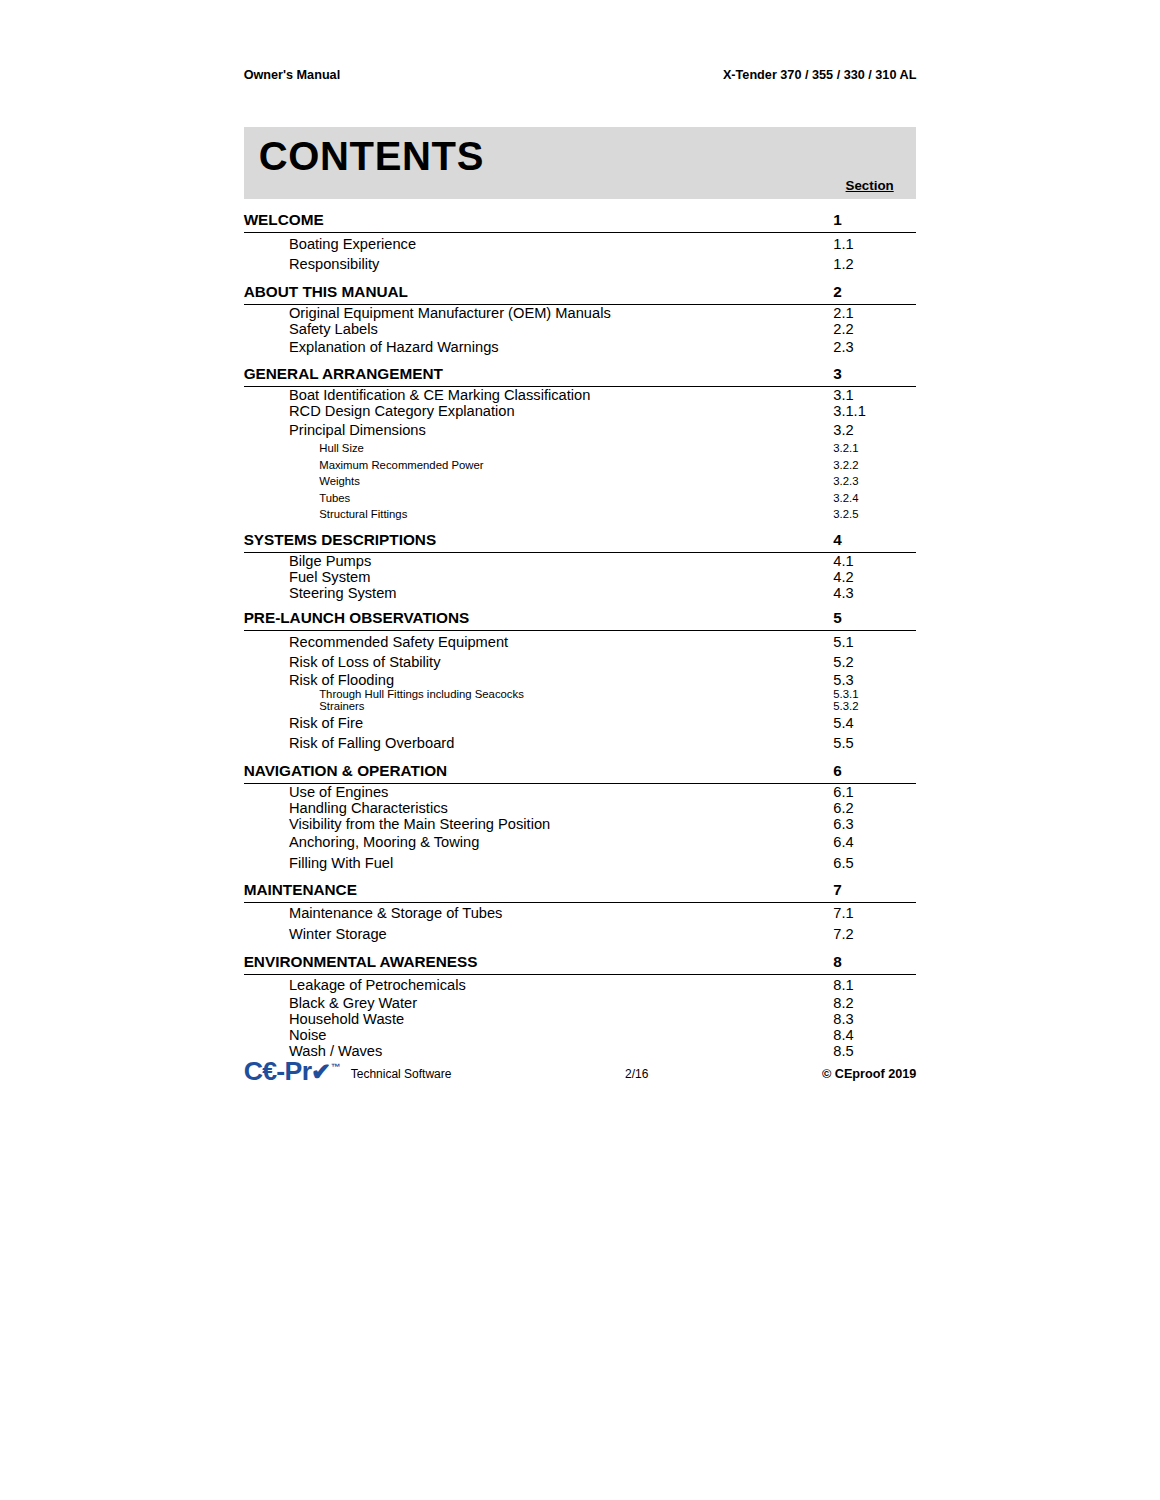Owner's Manual
X-Tender 370 / 355 / 330 / 310 AL
CONTENTS
Section
| WELCOME | 1 |
| Boating Experience | 1.1 |
| Responsibility | 1.2 |
| ABOUT THIS MANUAL | 2 |
| Original Equipment Manufacturer (OEM) Manuals | 2.1 |
| Safety Labels | 2.2 |
| Explanation of Hazard Warnings | 2.3 |
| GENERAL ARRANGEMENT | 3 |
| Boat Identification & CE Marking Classification | 3.1 |
| RCD Design Category Explanation | 3.1.1 |
| Principal Dimensions | 3.2 |
| Hull Size | 3.2.1 |
| Maximum Recommended Power | 3.2.2 |
| Weights | 3.2.3 |
| Tubes | 3.2.4 |
| Structural Fittings | 3.2.5 |
| SYSTEMS DESCRIPTIONS | 4 |
| Bilge Pumps | 4.1 |
| Fuel System | 4.2 |
| Steering System | 4.3 |
| PRE-LAUNCH OBSERVATIONS | 5 |
| Recommended Safety Equipment | 5.1 |
| Risk of Loss of Stability | 5.2 |
| Risk of Flooding | 5.3 |
| Through Hull Fittings including Seacocks | 5.3.1 |
| Strainers | 5.3.2 |
| Risk of Fire | 5.4 |
| Risk of Falling Overboard | 5.5 |
| NAVIGATION & OPERATION | 6 |
| Use of Engines | 6.1 |
| Handling Characteristics | 6.2 |
| Visibility from the Main Steering Position | 6.3 |
| Anchoring, Mooring & Towing | 6.4 |
| Filling With Fuel | 6.5 |
| MAINTENANCE | 7 |
| Maintenance & Storage of Tubes | 7.1 |
| Winter Storage | 7.2 |
| ENVIRONMENTAL AWARENESS | 8 |
| Leakage of Petrochemicals | 8.1 |
| Black & Grey Water | 8.2 |
| Household Waste | 8.3 |
| Noise | 8.4 |
| Wash / Waves | 8.5 |
C€-Pr✔™
Technical Software
2/16
© CEproof 2019